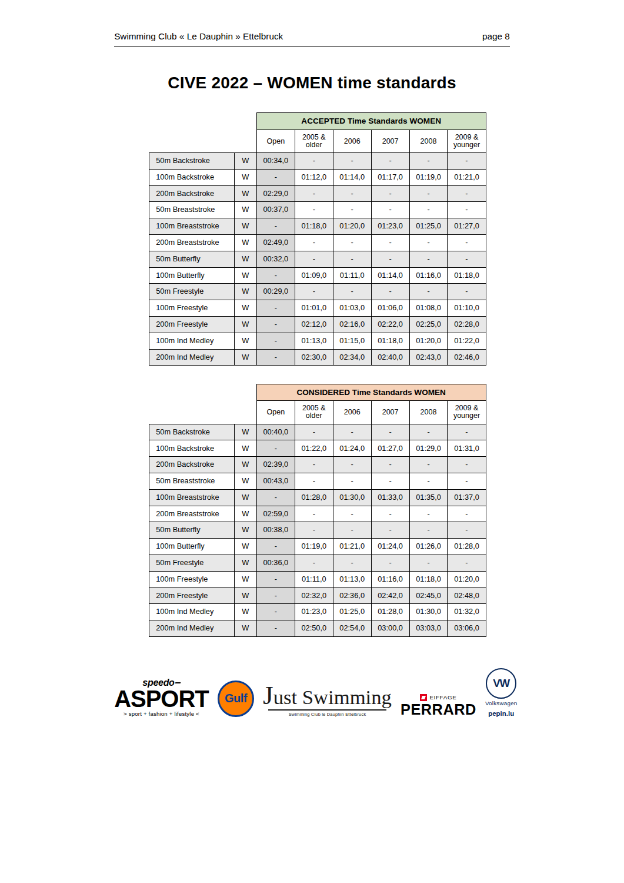Swimming Club « Le Dauphin » Ettelbruck
page 8
CIVE 2022 – WOMEN time standards
| | | | ACCEPTED Time Standards WOMEN |
| --- | --- | --- | --- |
| | | | Open | 2005 & older | 2006 | 2007 | 2008 | 2009 & younger |
| | 50m Backstroke | W | 00:34,0 | - | - | - | - | - |
| | 100m Backstroke | W | - | 01:12,0 | 01:14,0 | 01:17,0 | 01:19,0 | 01:21,0 |
| | 200m Backstroke | W | 02:29,0 | - | - | - | - | - |
| | 50m Breaststroke | W | 00:37,0 | - | - | - | - | - |
| | 100m Breaststroke | W | - | 01:18,0 | 01:20,0 | 01:23,0 | 01:25,0 | 01:27,0 |
| | 200m Breaststroke | W | 02:49,0 | - | - | - | - | - |
| | 50m Butterfly | W | 00:32,0 | - | - | - | - | - |
| | 100m Butterfly | W | - | 01:09,0 | 01:11,0 | 01:14,0 | 01:16,0 | 01:18,0 |
| | 50m Freestyle | W | 00:29,0 | - | - | - | - | - |
| | 100m Freestyle | W | - | 01:01,0 | 01:03,0 | 01:06,0 | 01:08,0 | 01:10,0 |
| | 200m Freestyle | W | - | 02:12,0 | 02:16,0 | 02:22,0 | 02:25,0 | 02:28,0 |
| | 100m Ind Medley | W | - | 01:13,0 | 01:15,0 | 01:18,0 | 01:20,0 | 01:22,0 |
| | 200m Ind Medley | W | - | 02:30,0 | 02:34,0 | 02:40,0 | 02:43,0 | 02:46,0 |
| | | | CONSIDERED Time Standards WOMEN |
| --- | --- | --- | --- |
| | | | Open | 2005 & older | 2006 | 2007 | 2008 | 2009 & younger |
| | 50m Backstroke | W | 00:40,0 | - | - | - | - | - |
| | 100m Backstroke | W | - | 01:22,0 | 01:24,0 | 01:27,0 | 01:29,0 | 01:31,0 |
| | 200m Backstroke | W | 02:39,0 | - | - | - | - | - |
| | 50m Breaststroke | W | 00:43,0 | - | - | - | - | - |
| | 100m Breaststroke | W | - | 01:28,0 | 01:30,0 | 01:33,0 | 01:35,0 | 01:37,0 |
| | 200m Breaststroke | W | 02:59,0 | - | - | - | - | - |
| | 50m Butterfly | W | 00:38,0 | - | - | - | - | - |
| | 100m Butterfly | W | - | 01:19,0 | 01:21,0 | 01:24,0 | 01:26,0 | 01:28,0 |
| | 50m Freestyle | W | 00:36,0 | - | - | - | - | - |
| | 100m Freestyle | W | - | 01:11,0 | 01:13,0 | 01:16,0 | 01:18,0 | 01:20,0 |
| | 200m Freestyle | W | - | 02:32,0 | 02:36,0 | 02:42,0 | 02:45,0 | 02:48,0 |
| | 100m Ind Medley | W | - | 01:23,0 | 01:25,0 | 01:28,0 | 01:30,0 | 01:32,0 |
| | 200m Ind Medley | W | - | 02:50,0 | 02:54,0 | 03:00,0 | 03:03,0 | 03:06,0 |
speedo
ASPORT
> sport + fashion + lifestyle <
Gulf
Just Swimming
Swimming Club le Dauphin Ettelbruck
EIFFAGE
PERRARD
VW
Volkswagen
pepin.lu